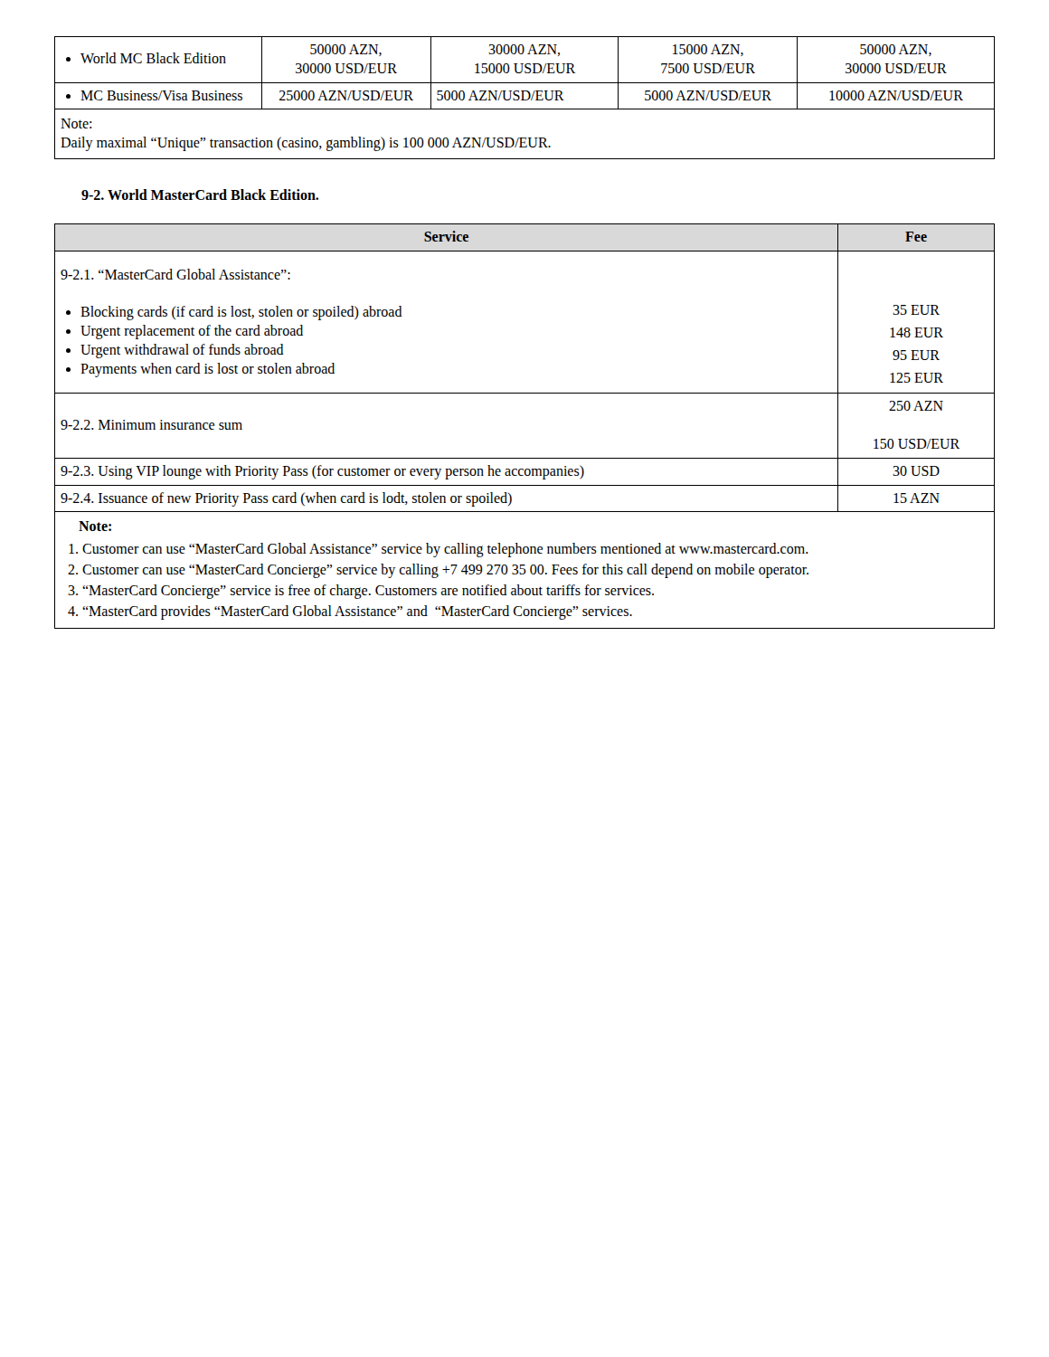| World MC Black Edition | 50000 AZN, 30000 USD/EUR | 30000 AZN, 15000 USD/EUR | 15000 AZN, 7500 USD/EUR | 50000 AZN, 30000 USD/EUR |
| MC Business/Visa Business | 25000 AZN/USD/EUR | 5000 AZN/USD/EUR | 5000 AZN/USD/EUR | 10000 AZN/USD/EUR |
| Note: Daily maximal “Unique” transaction (casino, gambling) is 100 000 AZN/USD/EUR. |
9-2. World MasterCard Black Edition.
| Service | Fee |
| --- | --- |
| 9-2.1. “MasterCard Global Assistance”: Blocking cards (if card is lost, stolen or spoiled) abroad Urgent replacement of the card abroad Urgent withdrawal of funds abroad Payments when card is lost or stolen abroad | 35 EUR 148 EUR 95 EUR 125 EUR |
| 9-2.2. Minimum insurance sum | 250 AZN 150 USD/EUR |
| 9-2.3. Using VIP lounge with Priority Pass (for customer or every person he accompanies) | 30 USD |
| 9-2.4. Issuance of new Priority Pass card (when card is lodt, stolen or spoiled) | 15 AZN |
| Note: Customer can use “MasterCard Global Assistance” service by calling telephone numbers mentioned at www.mastercard.com. Customer can use “MasterCard Concierge” service by calling +7 499 270 35 00. Fees for this call depend on mobile operator. “MasterCard Concierge” service is free of charge. Customers are notified about tariffs for services. “MasterCard provides “MasterCard Global Assistance” and “MasterCard Concierge” services. |